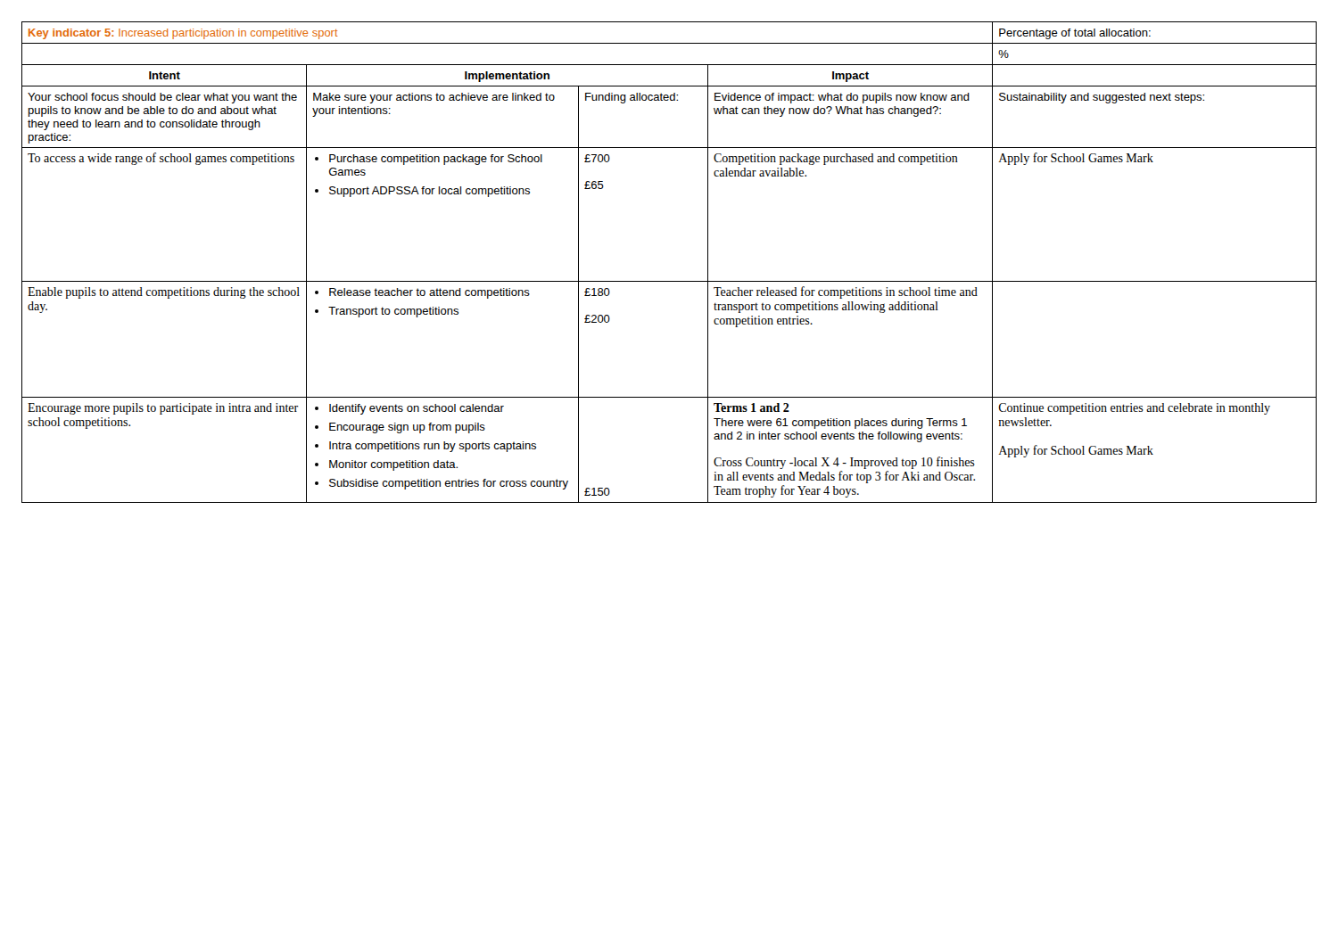| Key indicator 5: Increased participation in competitive sport | Percentage of total allocation: |
| | % |
| Intent | Implementation | Impact | |
| Your school focus should be clear what you want the pupils to know and be able to do and about what they need to learn and to consolidate through practice: | Make sure your actions to achieve are linked to your intentions: | Funding allocated: | Evidence of impact: what do pupils now know and what can they now do? What has changed?: | Sustainability and suggested next steps: |
| To access a wide range of school games competitions | Purchase competition package for School Games Support ADPSSA for local competitions | £700 £65 | Competition package purchased and competition calendar available. | Apply for School Games Mark |
| Enable pupils to attend competitions during the school day. | Release teacher to attend competitions Transport to competitions | £180 £200 | Teacher released for competitions in school time and transport to competitions allowing additional competition entries. | |
| Encourage more pupils to participate in intra and inter school competitions. | Identify events on school calendar Encourage sign up from pupils Intra competitions run by sports captains Monitor competition data. Subsidise competition entries for cross country | £150 | Terms 1 and 2 There were 61 competition places during Terms 1 and 2 in inter school events the following events: Cross Country -local X 4 - Improved top 10 finishes in all events and Medals for top 3 for Aki and Oscar. Team trophy for Year 4 boys. | Continue competition entries and celebrate in monthly newsletter. Apply for School Games Mark |